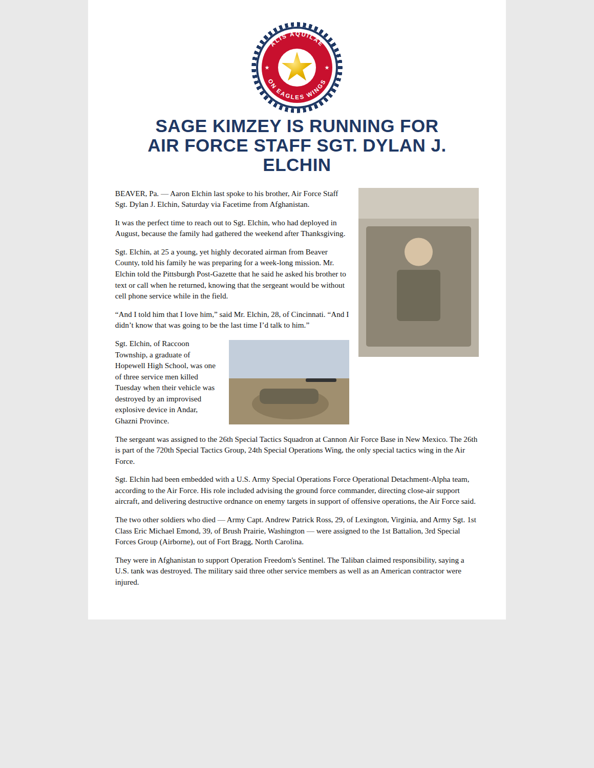ALIS AQUILAE ON EAGLES WINGS
Sage Kimzey is Running for
Air Force Staff Sgt. Dylan J. Elchin
BEAVER, Pa. — Aaron Elchin last spoke to his brother, Air Force Staff Sgt. Dylan J. Elchin, Saturday via Facetime from Afghanistan.
It was the perfect time to reach out to Sgt. Elchin, who had deployed in August, because the family had gathered the weekend after Thanksgiving.
Sgt. Elchin, at 25 a young, yet highly decorated airman from Beaver County, told his family he was preparing for a week-long mission. Mr. Elchin told the Pittsburgh Post-Gazette that he said he asked his brother to text or call when he returned, knowing that the sergeant would be without cell phone service while in the field.
“And I told him that I love him,” said Mr. Elchin, 28, of Cincinnati. “And I didn’t know that was going to be the last time I’d talk to him.”
Sgt. Elchin, of Raccoon Township, a graduate of Hopewell High School, was one of three service men killed Tuesday when their vehicle was destroyed by an improvised explosive device in Andar, Ghazni Province.
The sergeant was assigned to the 26th Special Tactics Squadron at Cannon Air Force Base in New Mexico. The 26th is part of the 720th Special Tactics Group, 24th Special Operations Wing, the only special tactics wing in the Air Force.
Sgt. Elchin had been embedded with a U.S. Army Special Operations Force Operational Detachment-Alpha team, according to the Air Force. His role included advising the ground force commander, directing close-air support aircraft, and delivering destructive ordnance on enemy targets in support of offensive operations, the Air Force said.
The two other soldiers who died — Army Capt. Andrew Patrick Ross, 29, of Lexington, Virginia, and Army Sgt. 1st Class Eric Michael Emond, 39, of Brush Prairie, Washington — were assigned to the 1st Battalion, 3rd Special Forces Group (Airborne), out of Fort Bragg, North Carolina.
They were in Afghanistan to support Operation Freedom's Sentinel. The Taliban claimed responsibility, saying a U.S. tank was destroyed. The military said three other service members as well as an American contractor were injured.